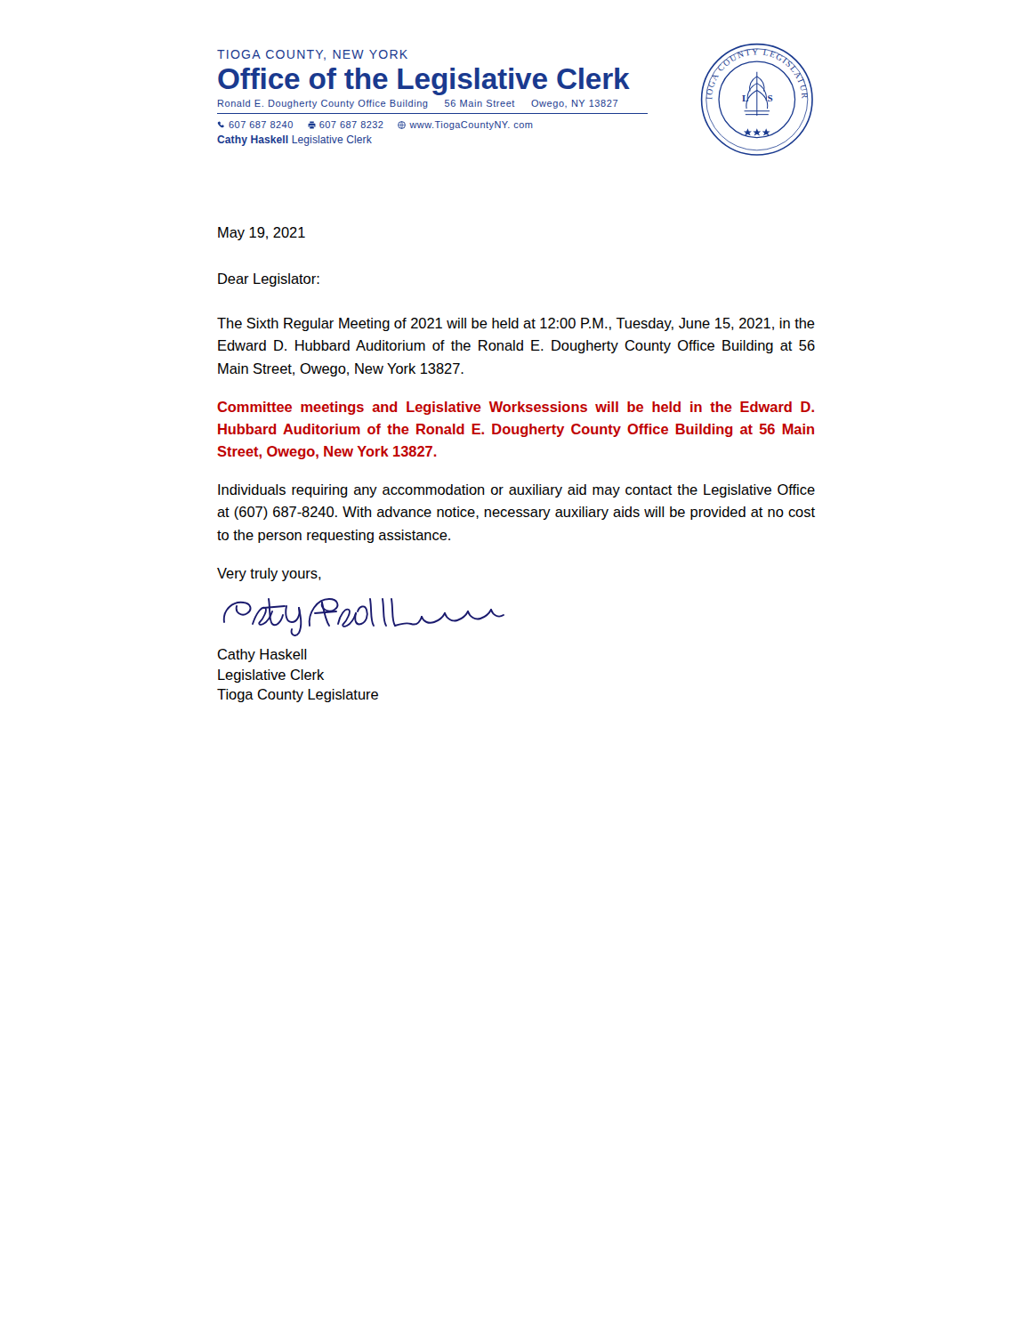TIOGA COUNTY LEGISLATURE L S
Tioga County, New York
Office of the Legislative Clerk
Ronald E. Dougherty County Office Building 56 Main Street Owego, NY 13827
607 687 8240 607 687 8232 www.TiogaCountyNY. com
Cathy Haskell Legislative Clerk
May 19, 2021
Dear Legislator:
The Sixth Regular Meeting of 2021 will be held at 12:00 P.M., Tuesday, June 15, 2021, in the Edward D. Hubbard Auditorium of the Ronald E. Dougherty County Office Building at 56 Main Street, Owego, New York 13827.
Committee meetings and Legislative Worksessions will be held in the Edward D. Hubbard Auditorium of the Ronald E. Dougherty County Office Building at 56 Main Street, Owego, New York 13827.
Individuals requiring any accommodation or auxiliary aid may contact the Legislative Office at (607) 687-8240. With advance notice, necessary auxiliary aids will be provided at no cost to the person requesting assistance.
Very truly yours,
Cathy Haskell
Legislative Clerk
Tioga County Legislature